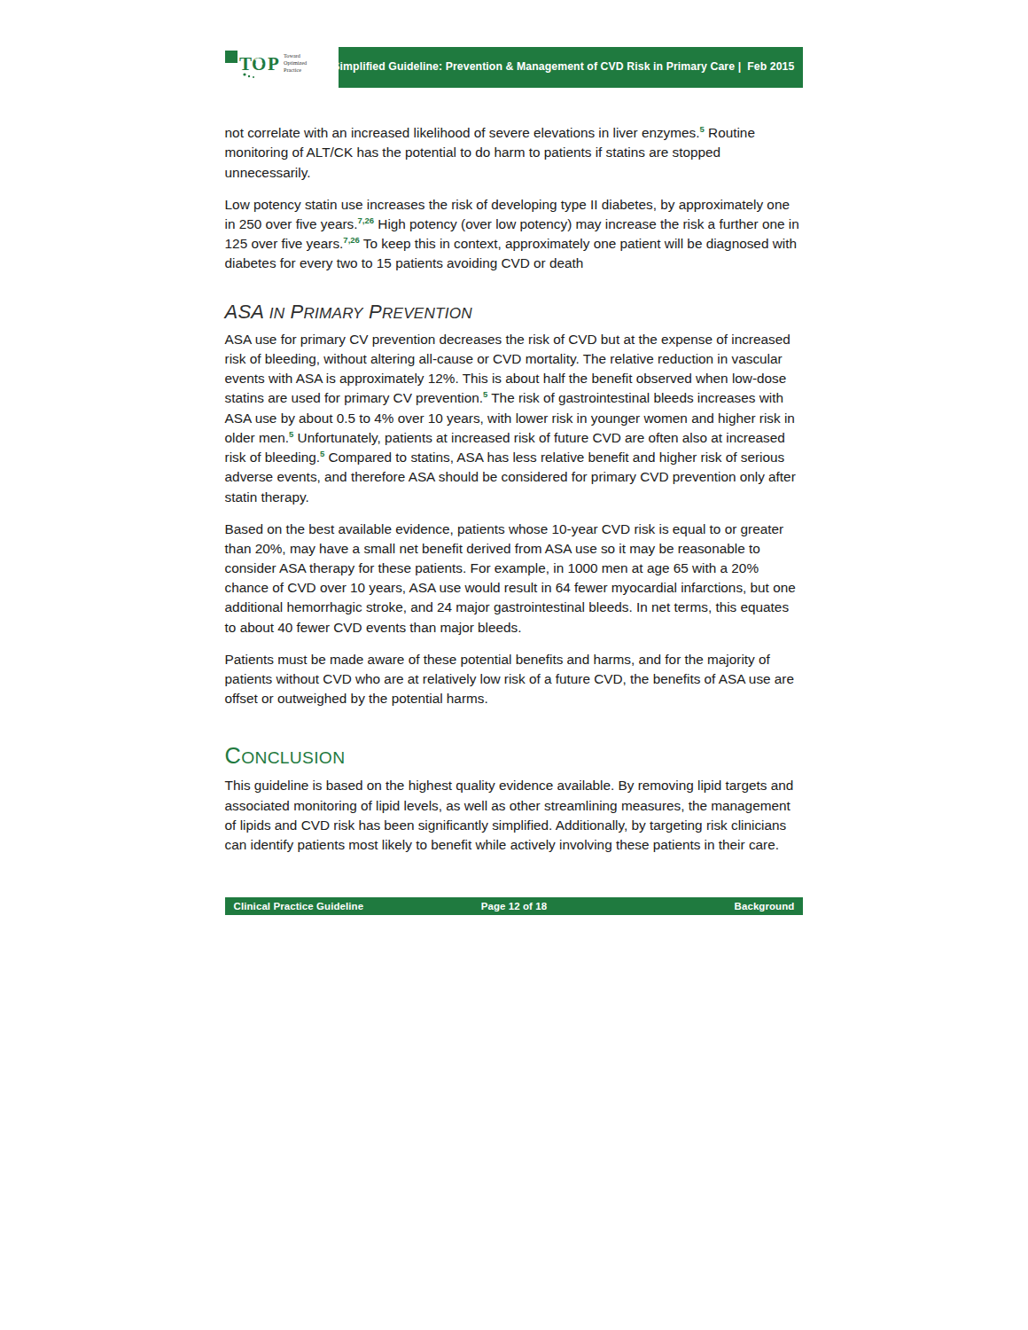T O P Toward Optimized Practice
Peer Simplified Guideline: Prevention & Management of CVD Risk in Primary Care | Feb 2015
not correlate with an increased likelihood of severe elevations in liver enzymes.5 Routine monitoring of ALT/CK has the potential to do harm to patients if statins are stopped unnecessarily.
Low potency statin use increases the risk of developing type II diabetes, by approximately one in 250 over five years.7,26 High potency (over low potency) may increase the risk a further one in 125 over five years.7,26 To keep this in context, approximately one patient will be diagnosed with diabetes for every two to 15 patients avoiding CVD or death
ASA IN PRIMARY PREVENTION
ASA use for primary CV prevention decreases the risk of CVD but at the expense of increased risk of bleeding, without altering all-cause or CVD mortality. The relative reduction in vascular events with ASA is approximately 12%. This is about half the benefit observed when low-dose statins are used for primary CV prevention.5 The risk of gastrointestinal bleeds increases with ASA use by about 0.5 to 4% over 10 years, with lower risk in younger women and higher risk in older men.5 Unfortunately, patients at increased risk of future CVD are often also at increased risk of bleeding.5 Compared to statins, ASA has less relative benefit and higher risk of serious adverse events, and therefore ASA should be considered for primary CVD prevention only after statin therapy.
Based on the best available evidence, patients whose 10-year CVD risk is equal to or greater than 20%, may have a small net benefit derived from ASA use so it may be reasonable to consider ASA therapy for these patients. For example, in 1000 men at age 65 with a 20% chance of CVD over 10 years, ASA use would result in 64 fewer myocardial infarctions, but one additional hemorrhagic stroke, and 24 major gastrointestinal bleeds. In net terms, this equates to about 40 fewer CVD events than major bleeds.
Patients must be made aware of these potential benefits and harms, and for the majority of patients without CVD who are at relatively low risk of a future CVD, the benefits of ASA use are offset or outweighed by the potential harms.
CONCLUSION
This guideline is based on the highest quality evidence available. By removing lipid targets and associated monitoring of lipid levels, as well as other streamlining measures, the management of lipids and CVD risk has been significantly simplified. Additionally, by targeting risk clinicians can identify patients most likely to benefit while actively involving these patients in their care.
Clinical Practice Guideline Page 12 of 18 Background